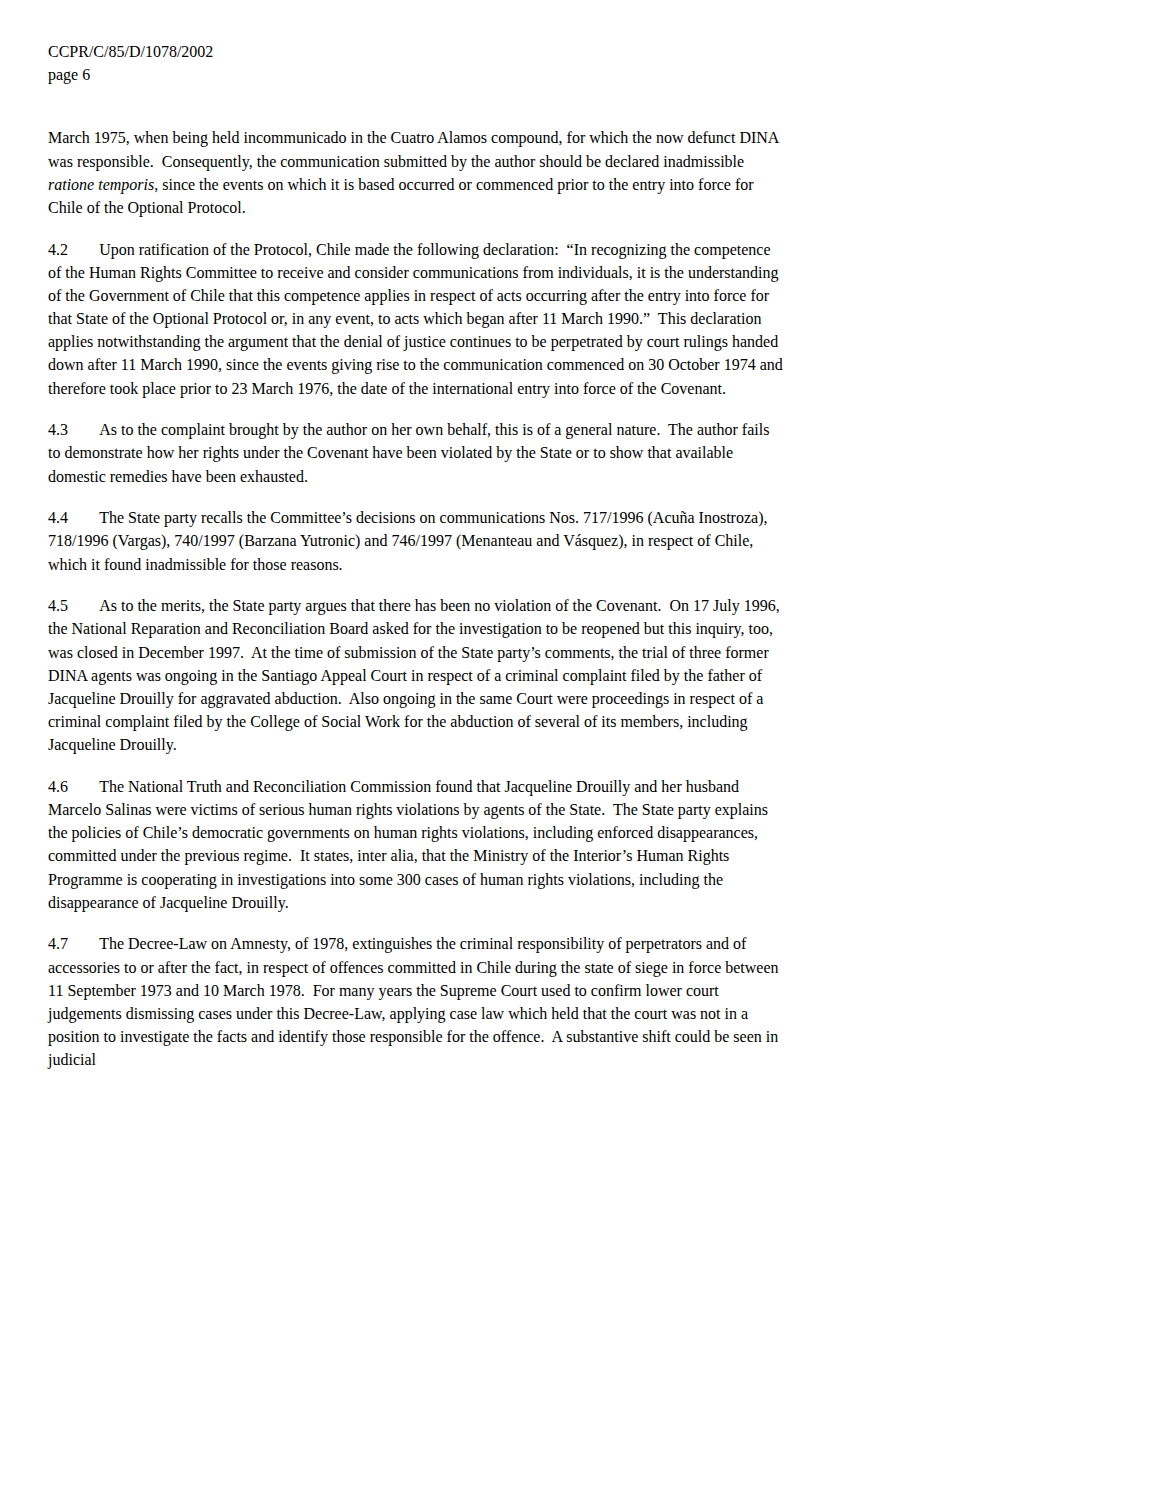CCPR/C/85/D/1078/2002
page 6
March 1975, when being held incommunicado in the Cuatro Alamos compound, for which the now defunct DINA was responsible. Consequently, the communication submitted by the author should be declared inadmissible ratione temporis, since the events on which it is based occurred or commenced prior to the entry into force for Chile of the Optional Protocol.
4.2 Upon ratification of the Protocol, Chile made the following declaration: “In recognizing the competence of the Human Rights Committee to receive and consider communications from individuals, it is the understanding of the Government of Chile that this competence applies in respect of acts occurring after the entry into force for that State of the Optional Protocol or, in any event, to acts which began after 11 March 1990.” This declaration applies notwithstanding the argument that the denial of justice continues to be perpetrated by court rulings handed down after 11 March 1990, since the events giving rise to the communication commenced on 30 October 1974 and therefore took place prior to 23 March 1976, the date of the international entry into force of the Covenant.
4.3 As to the complaint brought by the author on her own behalf, this is of a general nature. The author fails to demonstrate how her rights under the Covenant have been violated by the State or to show that available domestic remedies have been exhausted.
4.4 The State party recalls the Committee’s decisions on communications Nos. 717/1996 (Acuña Inostroza), 718/1996 (Vargas), 740/1997 (Barzana Yutronic) and 746/1997 (Menanteau and Vásquez), in respect of Chile, which it found inadmissible for those reasons.
4.5 As to the merits, the State party argues that there has been no violation of the Covenant. On 17 July 1996, the National Reparation and Reconciliation Board asked for the investigation to be reopened but this inquiry, too, was closed in December 1997. At the time of submission of the State party’s comments, the trial of three former DINA agents was ongoing in the Santiago Appeal Court in respect of a criminal complaint filed by the father of Jacqueline Drouilly for aggravated abduction. Also ongoing in the same Court were proceedings in respect of a criminal complaint filed by the College of Social Work for the abduction of several of its members, including Jacqueline Drouilly.
4.6 The National Truth and Reconciliation Commission found that Jacqueline Drouilly and her husband Marcelo Salinas were victims of serious human rights violations by agents of the State. The State party explains the policies of Chile’s democratic governments on human rights violations, including enforced disappearances, committed under the previous regime. It states, inter alia, that the Ministry of the Interior’s Human Rights Programme is cooperating in investigations into some 300 cases of human rights violations, including the disappearance of Jacqueline Drouilly.
4.7 The Decree-Law on Amnesty, of 1978, extinguishes the criminal responsibility of perpetrators and of accessories to or after the fact, in respect of offences committed in Chile during the state of siege in force between 11 September 1973 and 10 March 1978. For many years the Supreme Court used to confirm lower court judgements dismissing cases under this Decree-Law, applying case law which held that the court was not in a position to investigate the facts and identify those responsible for the offence. A substantive shift could be seen in judicial